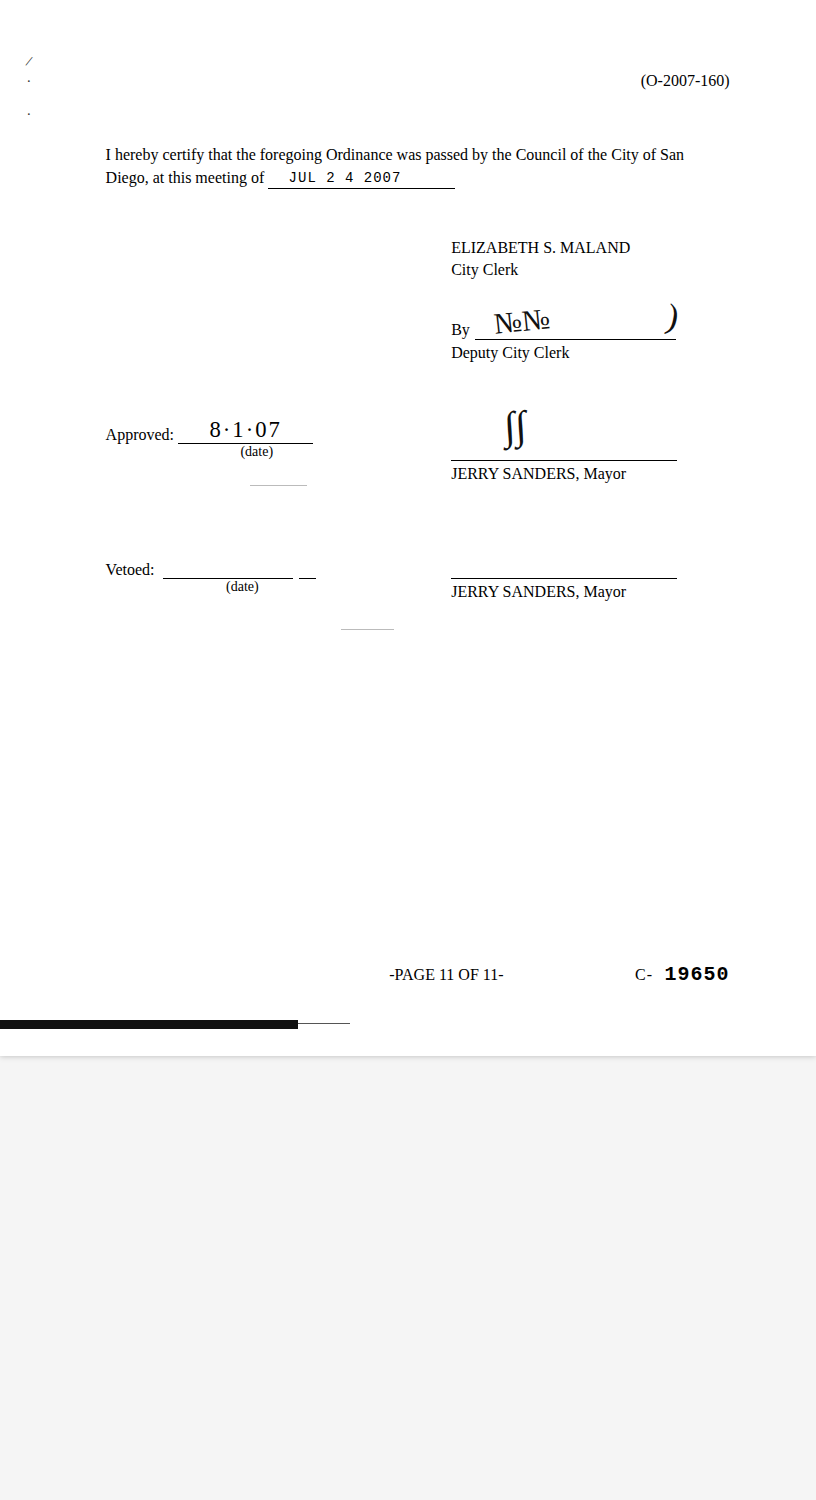/ . .
(O-2007-160)
I hereby certify that the foregoing Ordinance was passed by the Council of the City of San Diego, at this meeting of JUL 2 4 2007
ELIZABETH S. MALAND
City Clerk
By №№ )
Deputy City Clerk
Approved: 8·1·07 (date)
∫∫
JERRY SANDERS, Mayor
Vetoed: (date)
JERRY SANDERS, Mayor
-PAGE 11 OF 11-
C-19650